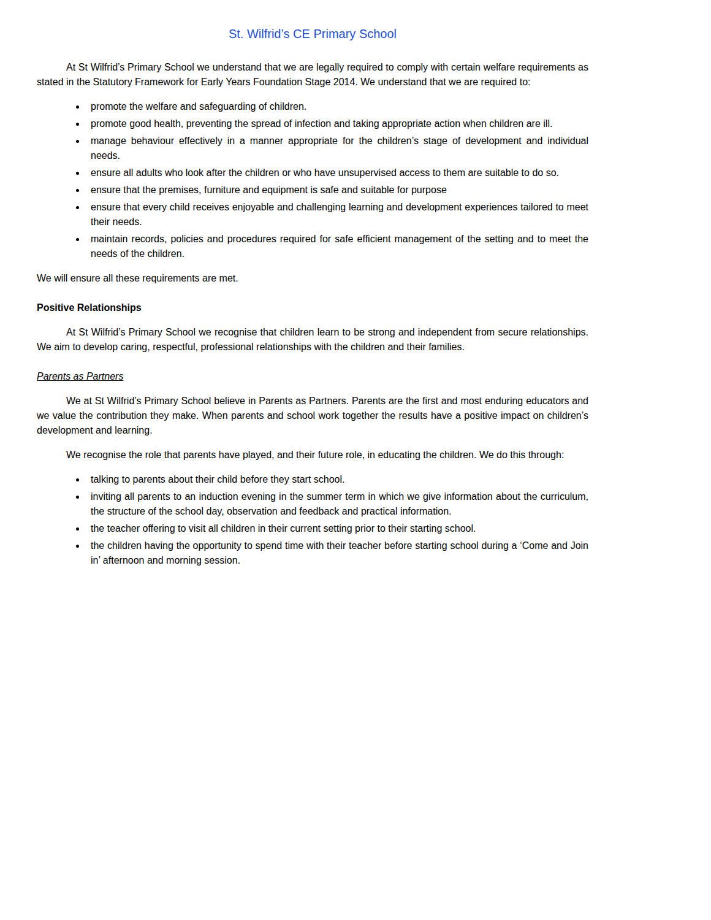St. Wilfrid’s CE Primary School
At St Wilfrid’s Primary School we understand that we are legally required to comply with certain welfare requirements as stated in the Statutory Framework for Early Years Foundation Stage 2014. We understand that we are required to:
promote the welfare and safeguarding of children.
promote good health, preventing the spread of infection and taking appropriate action when children are ill.
manage behaviour effectively in a manner appropriate for the children’s stage of development and individual needs.
ensure all adults who look after the children or who have unsupervised access to them are suitable to do so.
ensure that the premises, furniture and equipment is safe and suitable for purpose
ensure that every child receives enjoyable and challenging learning and development experiences tailored to meet their needs.
maintain records, policies and procedures required for safe efficient management of the setting and to meet the needs of the children.
We will ensure all these requirements are met.
Positive Relationships
At St Wilfrid’s Primary School we recognise that children learn to be strong and independent from secure relationships. We aim to develop caring, respectful, professional relationships with the children and their families.
Parents as Partners
We at St Wilfrid’s Primary School believe in Parents as Partners. Parents are the first and most enduring educators and we value the contribution they make. When parents and school work together the results have a positive impact on children’s development and learning.
We recognise the role that parents have played, and their future role, in educating the children. We do this through:
talking to parents about their child before they start school.
inviting all parents to an induction evening in the summer term in which we give information about the curriculum, the structure of the school day, observation and feedback and practical information.
the teacher offering to visit all children in their current setting prior to their starting school.
the children having the opportunity to spend time with their teacher before starting school during a ‘Come and Join in’ afternoon and morning session.